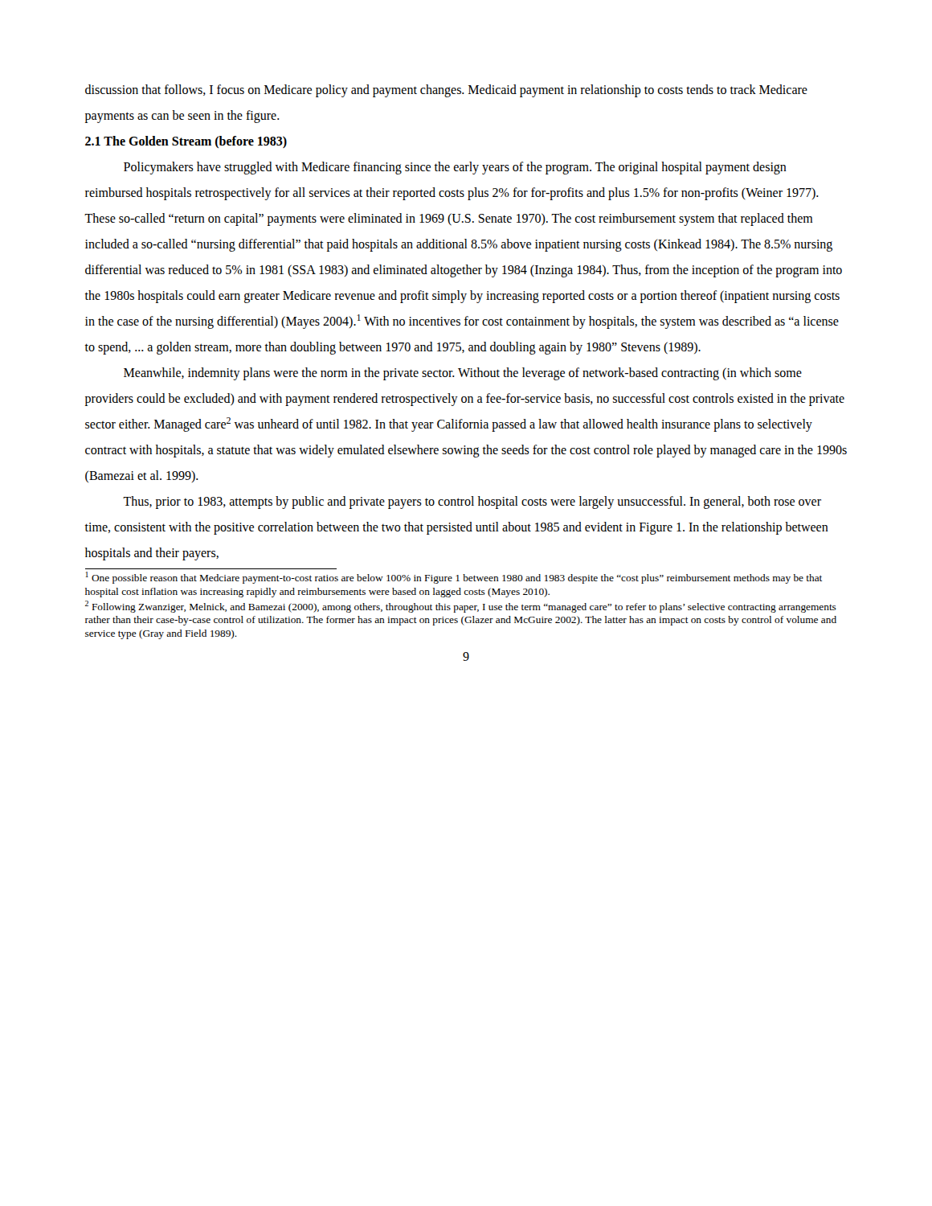discussion that follows, I focus on Medicare policy and payment changes. Medicaid payment in relationship to costs tends to track Medicare payments as can be seen in the figure.
2.1 The Golden Stream (before 1983)
Policymakers have struggled with Medicare financing since the early years of the program. The original hospital payment design reimbursed hospitals retrospectively for all services at their reported costs plus 2% for for-profits and plus 1.5% for non-profits (Weiner 1977). These so-called “return on capital” payments were eliminated in 1969 (U.S. Senate 1970). The cost reimbursement system that replaced them included a so-called “nursing differential” that paid hospitals an additional 8.5% above inpatient nursing costs (Kinkead 1984). The 8.5% nursing differential was reduced to 5% in 1981 (SSA 1983) and eliminated altogether by 1984 (Inzinga 1984). Thus, from the inception of the program into the 1980s hospitals could earn greater Medicare revenue and profit simply by increasing reported costs or a portion thereof (inpatient nursing costs in the case of the nursing differential) (Mayes 2004).1 With no incentives for cost containment by hospitals, the system was described as “a license to spend, ... a golden stream, more than doubling between 1970 and 1975, and doubling again by 1980” Stevens (1989).
Meanwhile, indemnity plans were the norm in the private sector. Without the leverage of network-based contracting (in which some providers could be excluded) and with payment rendered retrospectively on a fee-for-service basis, no successful cost controls existed in the private sector either. Managed care2 was unheard of until 1982. In that year California passed a law that allowed health insurance plans to selectively contract with hospitals, a statute that was widely emulated elsewhere sowing the seeds for the cost control role played by managed care in the 1990s (Bamezai et al. 1999).
Thus, prior to 1983, attempts by public and private payers to control hospital costs were largely unsuccessful. In general, both rose over time, consistent with the positive correlation between the two that persisted until about 1985 and evident in Figure 1. In the relationship between hospitals and their payers,
1 One possible reason that Medciare payment-to-cost ratios are below 100% in Figure 1 between 1980 and 1983 despite the “cost plus” reimbursement methods may be that hospital cost inflation was increasing rapidly and reimbursements were based on lagged costs (Mayes 2010).
2 Following Zwanziger, Melnick, and Bamezai (2000), among others, throughout this paper, I use the term “managed care” to refer to plans’ selective contracting arrangements rather than their case-by-case control of utilization. The former has an impact on prices (Glazer and McGuire 2002). The latter has an impact on costs by control of volume and service type (Gray and Field 1989).
9